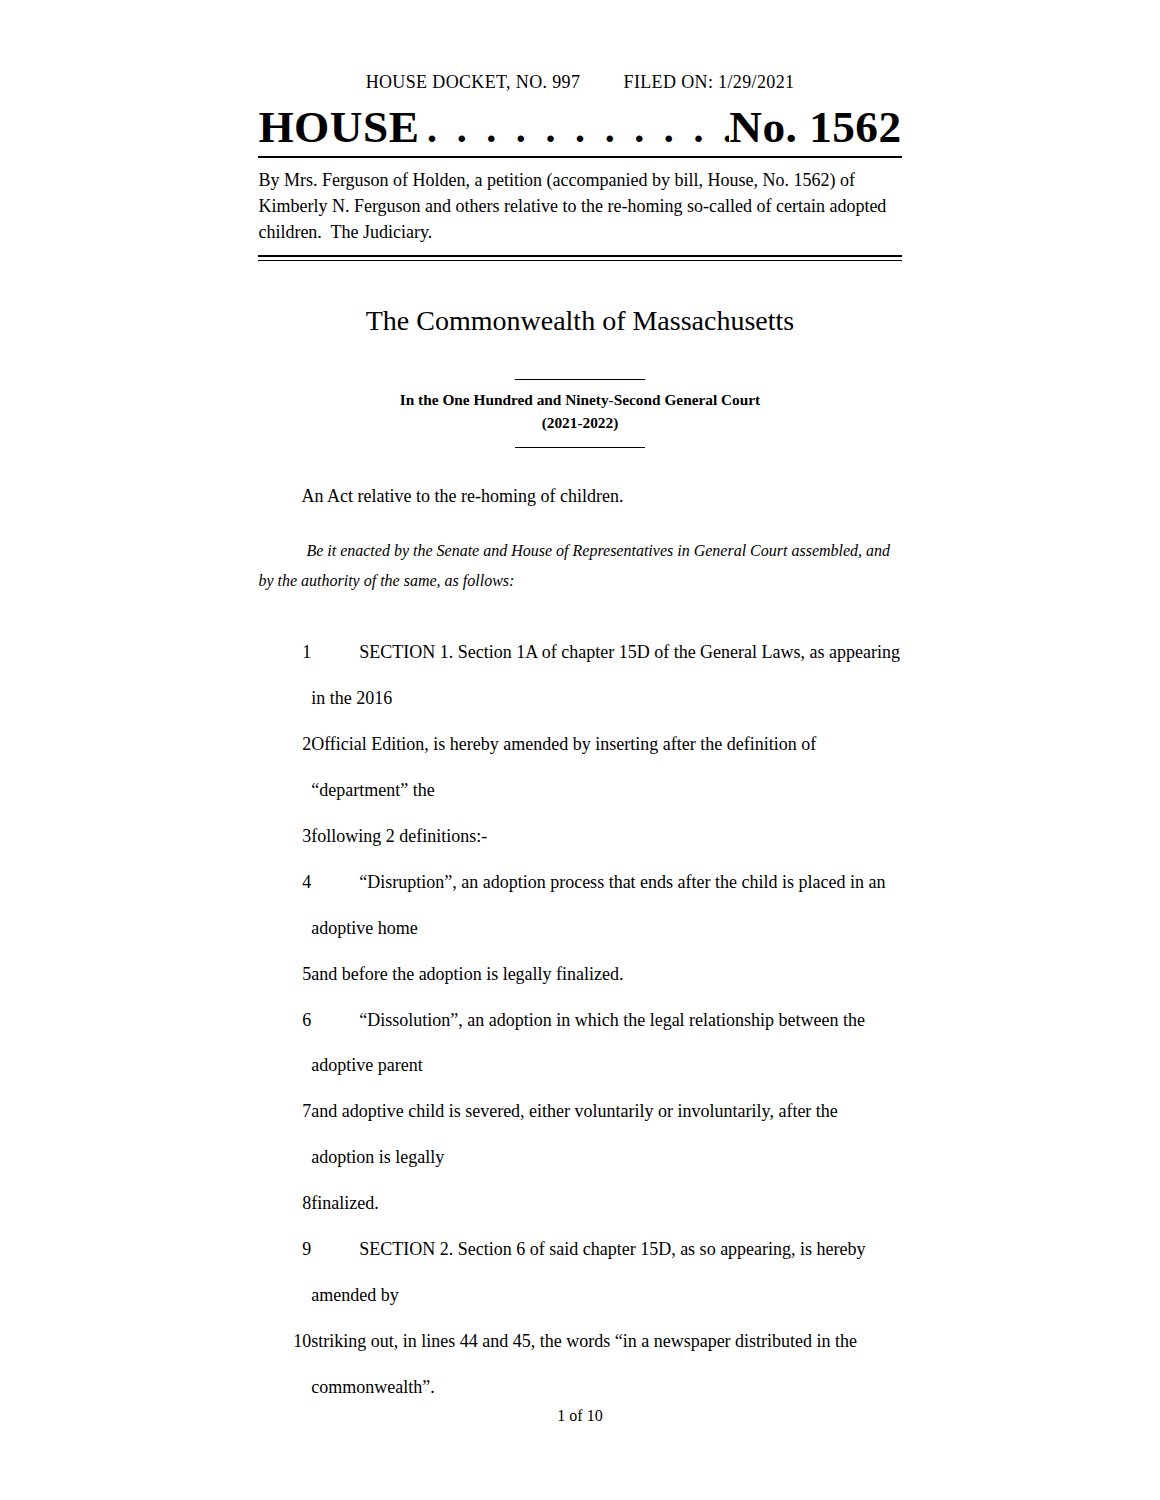HOUSE DOCKET, NO. 997 FILED ON: 1/29/2021
HOUSE . . . . . . . . . . . . . . . No. 1562
By Mrs. Ferguson of Holden, a petition (accompanied by bill, House, No. 1562) of Kimberly N. Ferguson and others relative to the re-homing so-called of certain adopted children. The Judiciary.
The Commonwealth of Massachusetts
In the One Hundred and Ninety-Second General Court
(2021-2022)
An Act relative to the re-homing of children.
Be it enacted by the Senate and House of Representatives in General Court assembled, and by the authority of the same, as follows:
| 1 | SECTION 1. Section 1A of chapter 15D of the General Laws, as appearing in the 2016 |
| 2 | Official Edition, is hereby amended by inserting after the definition of “department” the |
| 3 | following 2 definitions:- |
| 4 | “Disruption”, an adoption process that ends after the child is placed in an adoptive home |
| 5 | and before the adoption is legally finalized. |
| 6 | “Dissolution”, an adoption in which the legal relationship between the adoptive parent |
| 7 | and adoptive child is severed, either voluntarily or involuntarily, after the adoption is legally |
| 8 | finalized. |
| 9 | SECTION 2. Section 6 of said chapter 15D, as so appearing, is hereby amended by |
| 10 | striking out, in lines 44 and 45, the words “in a newspaper distributed in the commonwealth”. |
1 of 10